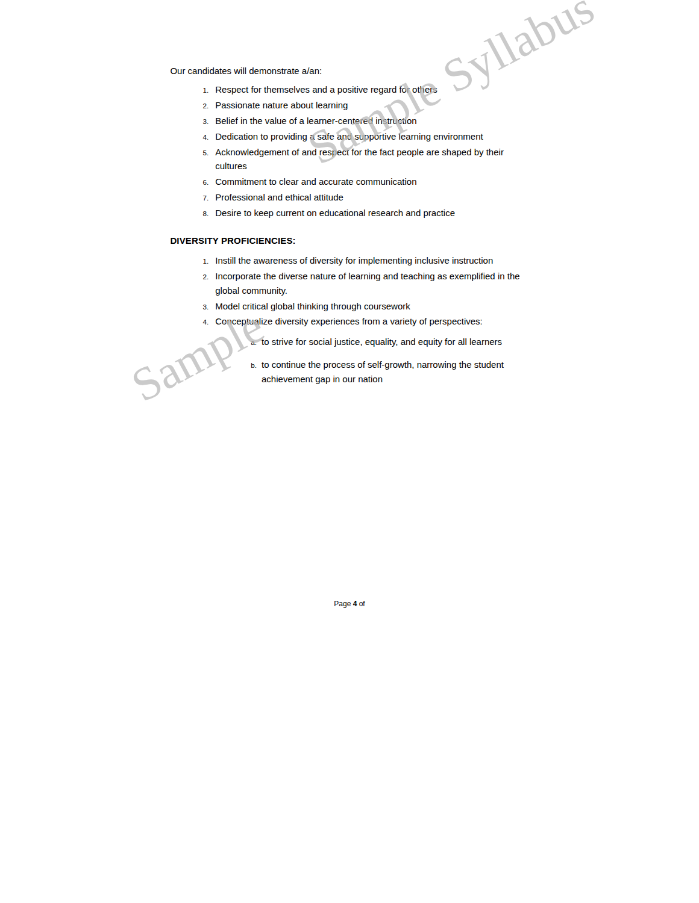Sample Syllabus Sample
Our candidates will demonstrate a/an:
Respect for themselves and a positive regard for others
Passionate nature about learning
Belief in the value of a learner-centered instruction
Dedication to providing a safe and supportive learning environment
Acknowledgement of and respect for the fact people are shaped by their cultures
Commitment to clear and accurate communication
Professional and ethical attitude
Desire to keep current on educational research and practice
DIVERSITY PROFICIENCIES:
Instill the awareness of diversity for implementing inclusive instruction
Incorporate the diverse nature of learning and teaching as exemplified in the global community.
Model critical global thinking through coursework
Conceptualize diversity experiences from a variety of perspectives:
to strive for social justice, equality, and equity for all learners
to continue the process of self-growth, narrowing the student achievement gap in our nation
Page 4 of